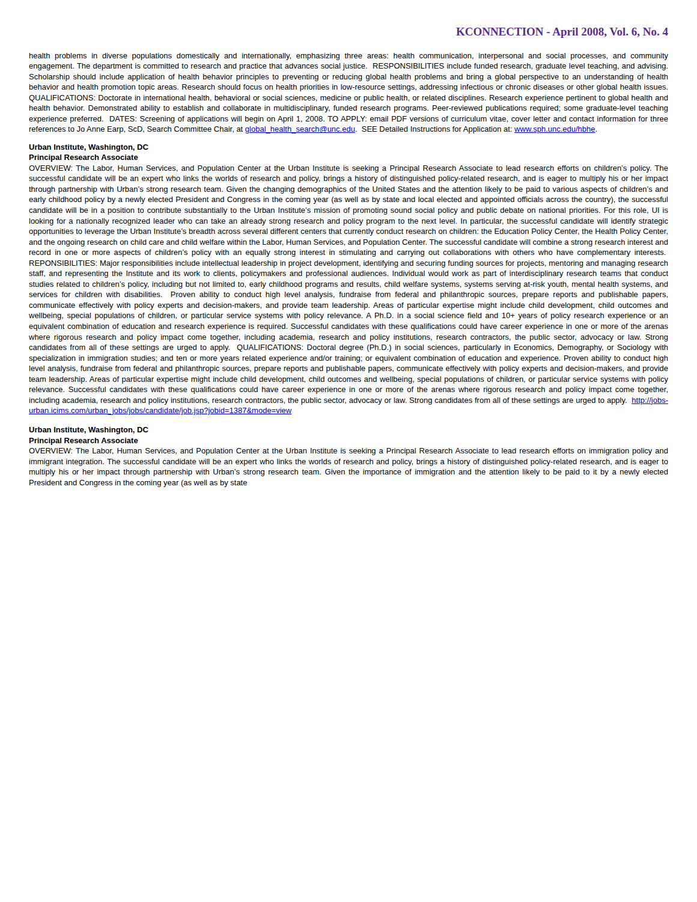KCONNECTION - April 2008, Vol. 6, No. 4
health problems in diverse populations domestically and internationally, emphasizing three areas: health communication, interpersonal and social processes, and community engagement. The department is committed to research and practice that advances social justice. RESPONSIBILITIES include funded research, graduate level teaching, and advising. Scholarship should include application of health behavior principles to preventing or reducing global health problems and bring a global perspective to an understanding of health behavior and health promotion topic areas. Research should focus on health priorities in low-resource settings, addressing infectious or chronic diseases or other global health issues. QUALIFICATIONS: Doctorate in international health, behavioral or social sciences, medicine or public health, or related disciplines. Research experience pertinent to global health and health behavior. Demonstrated ability to establish and collaborate in multidisciplinary, funded research programs. Peer-reviewed publications required; some graduate-level teaching experience preferred. DATES: Screening of applications will begin on April 1, 2008. TO APPLY: email PDF versions of curriculum vitae, cover letter and contact information for three references to Jo Anne Earp, ScD, Search Committee Chair, at global_health_search@unc.edu. SEE Detailed Instructions for Application at: www.sph.unc.edu/hbhe.
Urban Institute, Washington, DC
Principal Research Associate
OVERVIEW: The Labor, Human Services, and Population Center at the Urban Institute is seeking a Principal Research Associate to lead research efforts on children’s policy. The successful candidate will be an expert who links the worlds of research and policy, brings a history of distinguished policy-related research, and is eager to multiply his or her impact through partnership with Urban’s strong research team. Given the changing demographics of the United States and the attention likely to be paid to various aspects of children’s and early childhood policy by a newly elected President and Congress in the coming year (as well as by state and local elected and appointed officials across the country), the successful candidate will be in a position to contribute substantially to the Urban Institute’s mission of promoting sound social policy and public debate on national priorities. For this role, UI is looking for a nationally recognized leader who can take an already strong research and policy program to the next level. In particular, the successful candidate will identify strategic opportunities to leverage the Urban Institute’s breadth across several different centers that currently conduct research on children: the Education Policy Center, the Health Policy Center, and the ongoing research on child care and child welfare within the Labor, Human Services, and Population Center. The successful candidate will combine a strong research interest and record in one or more aspects of children’s policy with an equally strong interest in stimulating and carrying out collaborations with others who have complementary interests. REPONSIBILITIES: Major responsibilities include intellectual leadership in project development, identifying and securing funding sources for projects, mentoring and managing research staff, and representing the Institute and its work to clients, policymakers and professional audiences. Individual would work as part of interdisciplinary research teams that conduct studies related to children’s policy, including but not limited to, early childhood programs and results, child welfare systems, systems serving at-risk youth, mental health systems, and services for children with disabilities. Proven ability to conduct high level analysis, fundraise from federal and philanthropic sources, prepare reports and publishable papers, communicate effectively with policy experts and decision-makers, and provide team leadership. Areas of particular expertise might include child development, child outcomes and wellbeing, special populations of children, or particular service systems with policy relevance. A Ph.D. in a social science field and 10+ years of policy research experience or an equivalent combination of education and research experience is required. Successful candidates with these qualifications could have career experience in one or more of the arenas where rigorous research and policy impact come together, including academia, research and policy institutions, research contractors, the public sector, advocacy or law. Strong candidates from all of these settings are urged to apply. QUALIFICATIONS: Doctoral degree (Ph.D.) in social sciences, particularly in Economics, Demography, or Sociology with specialization in immigration studies; and ten or more years related experience and/or training; or equivalent combination of education and experience. Proven ability to conduct high level analysis, fundraise from federal and philanthropic sources, prepare reports and publishable papers, communicate effectively with policy experts and decision-makers, and provide team leadership. Areas of particular expertise might include child development, child outcomes and wellbeing, special populations of children, or particular service systems with policy relevance. Successful candidates with these qualifications could have career experience in one or more of the arenas where rigorous research and policy impact come together, including academia, research and policy institutions, research contractors, the public sector, advocacy or law. Strong candidates from all of these settings are urged to apply. http://jobs-urban.icims.com/urban_jobs/jobs/candidate/job.jsp?jobid=1387&mode=view
Urban Institute, Washington, DC
Principal Research Associate
OVERVIEW: The Labor, Human Services, and Population Center at the Urban Institute is seeking a Principal Research Associate to lead research efforts on immigration policy and immigrant integration. The successful candidate will be an expert who links the worlds of research and policy, brings a history of distinguished policy-related research, and is eager to multiply his or her impact through partnership with Urban’s strong research team. Given the importance of immigration and the attention likely to be paid to it by a newly elected President and Congress in the coming year (as well as by state